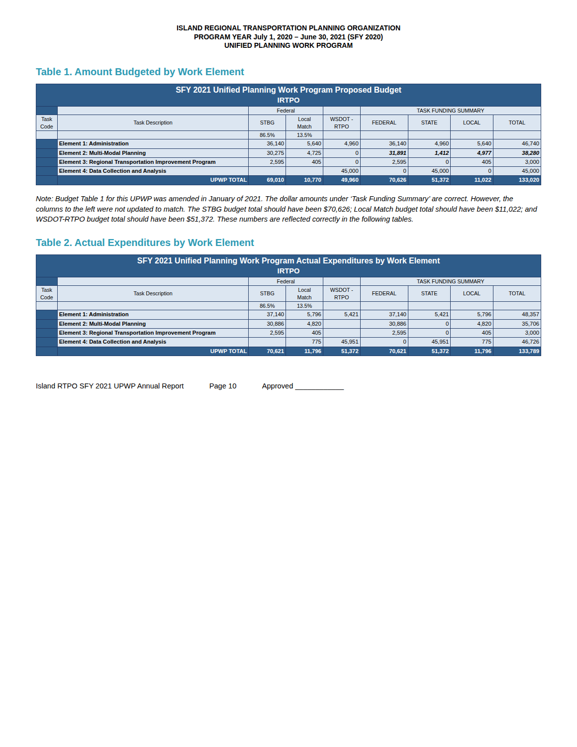ISLAND REGIONAL TRANSPORTATION PLANNING ORGANIZATION
PROGRAM YEAR July 1, 2020 – June 30, 2021 (SFY 2020)
UNIFIED PLANNING WORK PROGRAM
Table 1. Amount Budgeted by Work Element
| SFY 2021 Unified Planning Work Program Proposed Budget IRTPO |
| | | Federal | | TASK FUNDING SUMMARY |
| Task Code | Task Description | STBG | Local Match | WSDOT - RTPO | FEDERAL | STATE | LOCAL | TOTAL |
| | | 86.5% | 13.5% | | | | | |
| | Element 1: Administration | 36,140 | 5,640 | 4,960 | 36,140 | 4,960 | 5,640 | 46,740 |
| | Element 2: Multi-Modal Planning | 30,275 | 4,725 | 0 | 31,891 | 1,412 | 4,977 | 38,280 |
| | Element 3: Regional Transportation Improvement Program | 2,595 | 405 | 0 | 2,595 | 0 | 405 | 3,000 |
| | Element 4: Data Collection and Analysis | | | 45,000 | 0 | 45,000 | 0 | 45,000 |
| | UPWP TOTAL | 69,010 | 10,770 | 49,960 | 70,626 | 51,372 | 11,022 | 133,020 |
Note: Budget Table 1 for this UPWP was amended in January of 2021. The dollar amounts under ‘Task Funding Summary’ are correct. However, the columns to the left were not updated to match. The STBG budget total should have been $70,626; Local Match budget total should have been $11,022; and WSDOT-RTPO budget total should have been $51,372. These numbers are reflected correctly in the following tables.
Table 2. Actual Expenditures by Work Element
| SFY 2021 Unified Planning Work Program Actual Expenditures by Work Element IRTPO |
| | | Federal | | TASK FUNDING SUMMARY |
| Task Code | Task Description | STBG | Local Match | WSDOT - RTPO | FEDERAL | STATE | LOCAL | TOTAL |
| | | 86.5% | 13.5% | | | | | |
| | Element 1: Administration | 37,140 | 5,796 | 5,421 | 37,140 | 5,421 | 5,796 | 48,357 |
| | Element 2: Multi-Modal Planning | 30,886 | 4,820 | | 30,886 | 0 | 4,820 | 35,706 |
| | Element 3: Regional Transportation Improvement Program | 2,595 | 405 | | 2,595 | 0 | 405 | 3,000 |
| | Element 4: Data Collection and Analysis | | 775 | 45,951 | 0 | 45,951 | 775 | 46,726 |
| | UPWP TOTAL | 70,621 | 11,796 | 51,372 | 70,621 | 51,372 | 11,796 | 133,789 |
Island RTPO SFY 2021 UPWP Annual ReportPage 10 Approved ____________